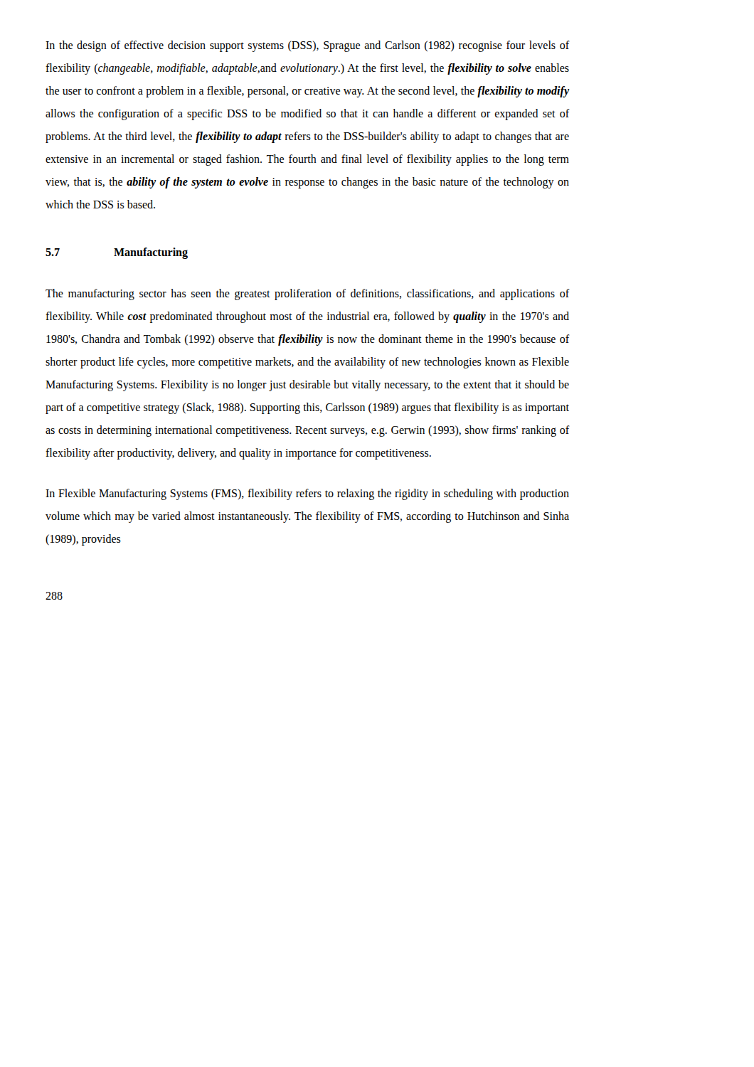In the design of effective decision support systems (DSS), Sprague and Carlson (1982) recognise four levels of flexibility (changeable, modifiable, adaptable, and evolutionary.) At the first level, the flexibility to solve enables the user to confront a problem in a flexible, personal, or creative way. At the second level, the flexibility to modify allows the configuration of a specific DSS to be modified so that it can handle a different or expanded set of problems. At the third level, the flexibility to adapt refers to the DSS-builder's ability to adapt to changes that are extensive in an incremental or staged fashion. The fourth and final level of flexibility applies to the long term view, that is, the ability of the system to evolve in response to changes in the basic nature of the technology on which the DSS is based.
5.7 Manufacturing
The manufacturing sector has seen the greatest proliferation of definitions, classifications, and applications of flexibility. While cost predominated throughout most of the industrial era, followed by quality in the 1970's and 1980's, Chandra and Tombak (1992) observe that flexibility is now the dominant theme in the 1990's because of shorter product life cycles, more competitive markets, and the availability of new technologies known as Flexible Manufacturing Systems. Flexibility is no longer just desirable but vitally necessary, to the extent that it should be part of a competitive strategy (Slack, 1988). Supporting this, Carlsson (1989) argues that flexibility is as important as costs in determining international competitiveness. Recent surveys, e.g. Gerwin (1993), show firms' ranking of flexibility after productivity, delivery, and quality in importance for competitiveness.
In Flexible Manufacturing Systems (FMS), flexibility refers to relaxing the rigidity in scheduling with production volume which may be varied almost instantaneously. The flexibility of FMS, according to Hutchinson and Sinha (1989), provides
288